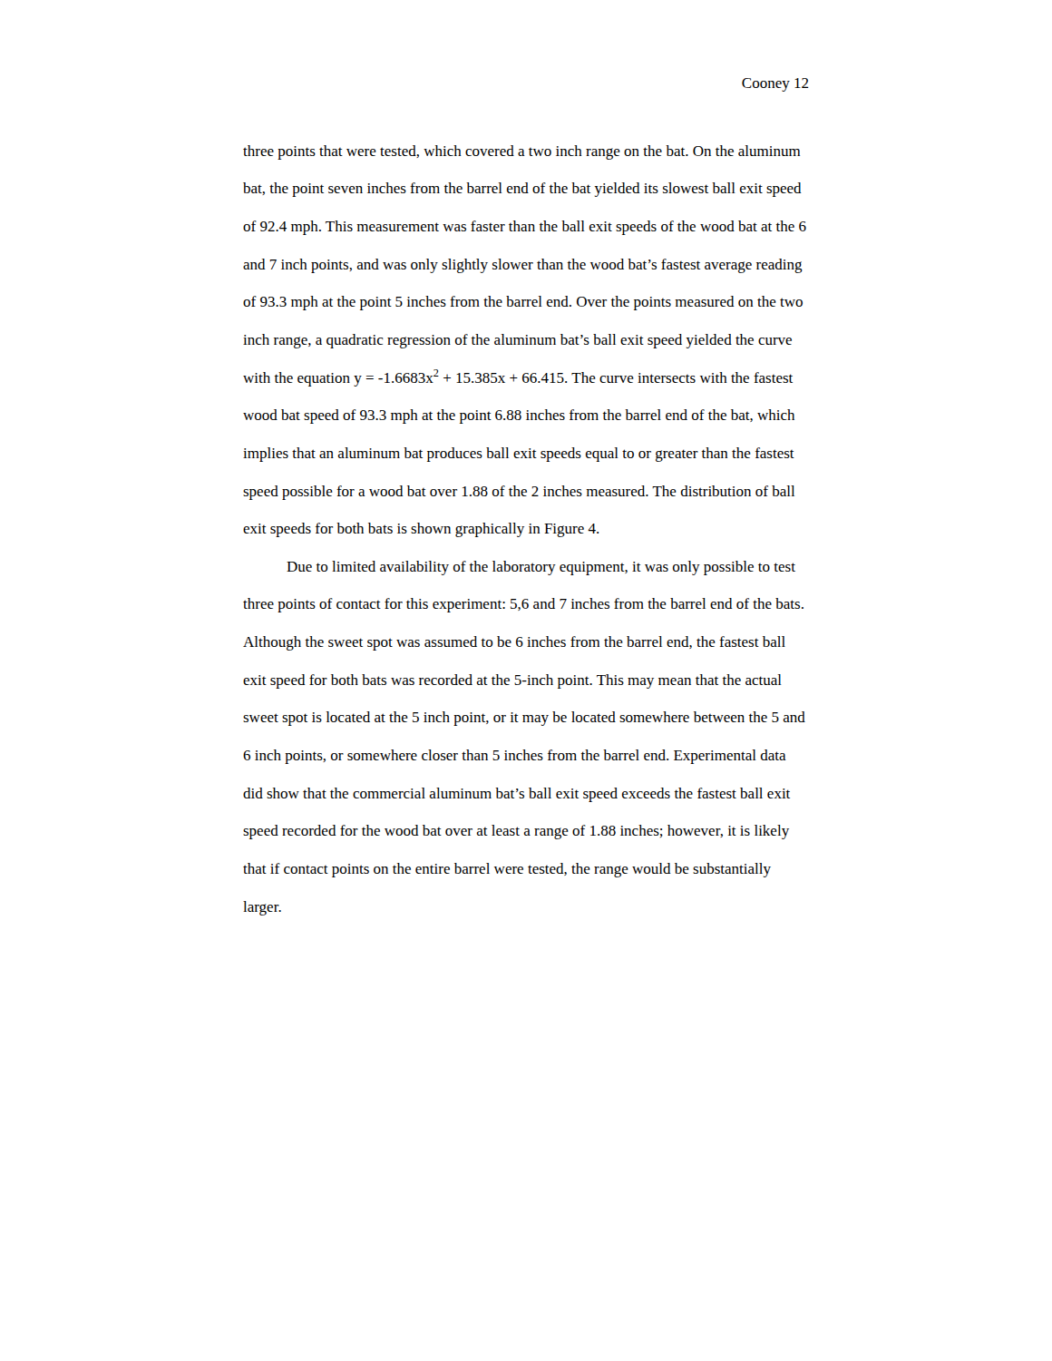Cooney 12
three points that were tested, which covered a two inch range on the bat. On the aluminum bat, the point seven inches from the barrel end of the bat yielded its slowest ball exit speed of 92.4 mph. This measurement was faster than the ball exit speeds of the wood bat at the 6 and 7 inch points, and was only slightly slower than the wood bat’s fastest average reading of 93.3 mph at the point 5 inches from the barrel end. Over the points measured on the two inch range, a quadratic regression of the aluminum bat’s ball exit speed yielded the curve with the equation y = -1.6683x2 + 15.385x + 66.415. The curve intersects with the fastest wood bat speed of 93.3 mph at the point 6.88 inches from the barrel end of the bat, which implies that an aluminum bat produces ball exit speeds equal to or greater than the fastest speed possible for a wood bat over 1.88 of the 2 inches measured. The distribution of ball exit speeds for both bats is shown graphically in Figure 4.
Due to limited availability of the laboratory equipment, it was only possible to test three points of contact for this experiment: 5,6 and 7 inches from the barrel end of the bats. Although the sweet spot was assumed to be 6 inches from the barrel end, the fastest ball exit speed for both bats was recorded at the 5-inch point. This may mean that the actual sweet spot is located at the 5 inch point, or it may be located somewhere between the 5 and 6 inch points, or somewhere closer than 5 inches from the barrel end. Experimental data did show that the commercial aluminum bat’s ball exit speed exceeds the fastest ball exit speed recorded for the wood bat over at least a range of 1.88 inches; however, it is likely that if contact points on the entire barrel were tested, the range would be substantially larger.